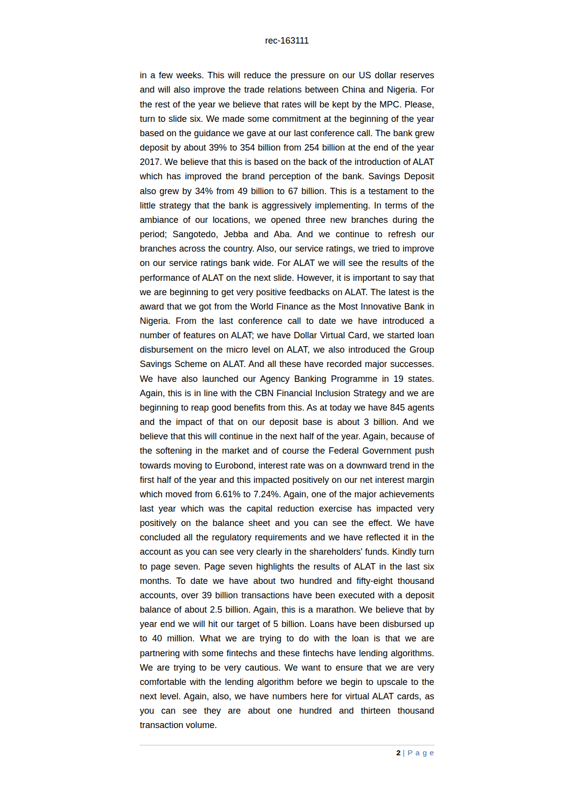rec-163111
in a few weeks. This will reduce the pressure on our US dollar reserves and will also improve the trade relations between China and Nigeria. For the rest of the year we believe that rates will be kept by the MPC. Please, turn to slide six. We made some commitment at the beginning of the year based on the guidance we gave at our last conference call. The bank grew deposit by about 39% to 354 billion from 254 billion at the end of the year 2017. We believe that this is based on the back of the introduction of ALAT which has improved the brand perception of the bank. Savings Deposit also grew by 34% from 49 billion to 67 billion. This is a testament to the little strategy that the bank is aggressively implementing. In terms of the ambiance of our locations, we opened three new branches during the period; Sangotedo, Jebba and Aba. And we continue to refresh our branches across the country. Also, our service ratings, we tried to improve on our service ratings bank wide. For ALAT we will see the results of the performance of ALAT on the next slide. However, it is important to say that we are beginning to get very positive feedbacks on ALAT. The latest is the award that we got from the World Finance as the Most Innovative Bank in Nigeria. From the last conference call to date we have introduced a number of features on ALAT; we have Dollar Virtual Card, we started loan disbursement on the micro level on ALAT, we also introduced the Group Savings Scheme on ALAT. And all these have recorded major successes. We have also launched our Agency Banking Programme in 19 states. Again, this is in line with the CBN Financial Inclusion Strategy and we are beginning to reap good benefits from this. As at today we have 845 agents and the impact of that on our deposit base is about 3 billion. And we believe that this will continue in the next half of the year. Again, because of the softening in the market and of course the Federal Government push towards moving to Eurobond, interest rate was on a downward trend in the first half of the year and this impacted positively on our net interest margin which moved from 6.61% to 7.24%. Again, one of the major achievements last year which was the capital reduction exercise has impacted very positively on the balance sheet and you can see the effect. We have concluded all the regulatory requirements and we have reflected it in the account as you can see very clearly in the shareholders' funds. Kindly turn to page seven. Page seven highlights the results of ALAT in the last six months. To date we have about two hundred and fifty-eight thousand accounts, over 39 billion transactions have been executed with a deposit balance of about 2.5 billion. Again, this is a marathon. We believe that by year end we will hit our target of 5 billion. Loans have been disbursed up to 40 million. What we are trying to do with the loan is that we are partnering with some fintechs and these fintechs have lending algorithms. We are trying to be very cautious. We want to ensure that we are very comfortable with the lending algorithm before we begin to upscale to the next level. Again, also, we have numbers here for virtual ALAT cards, as you can see they are about one hundred and thirteen thousand transaction volume.
2 | P a g e